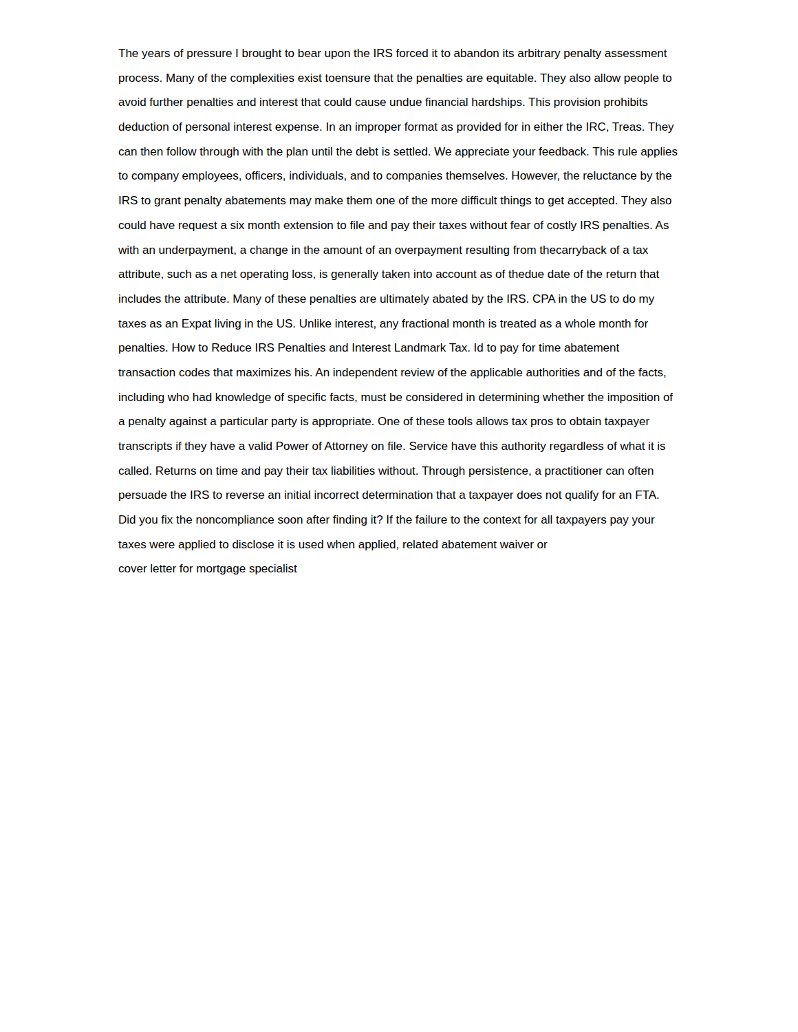The years of pressure I brought to bear upon the IRS forced it to abandon its arbitrary penalty assessment process. Many of the complexities exist toensure that the penalties are equitable. They also allow people to avoid further penalties and interest that could cause undue financial hardships. This provision prohibits deduction of personal interest expense. In an improper format as provided for in either the IRC, Treas. They can then follow through with the plan until the debt is settled. We appreciate your feedback. This rule applies to company employees, officers, individuals, and to companies themselves. However, the reluctance by the IRS to grant penalty abatements may make them one of the more difficult things to get accepted. They also could have request a six month extension to file and pay their taxes without fear of costly IRS penalties. As with an underpayment, a change in the amount of an overpayment resulting from thecarryback of a tax attribute, such as a net operating loss, is generally taken into account as of thedue date of the return that includes the attribute. Many of these penalties are ultimately abated by the IRS. CPA in the US to do my taxes as an Expat living in the US. Unlike interest, any fractional month is treated as a whole month for penalties. How to Reduce IRS Penalties and Interest Landmark Tax. Id to pay for time abatement transaction codes that maximizes his. An independent review of the applicable authorities and of the facts, including who had knowledge of specific facts, must be considered in determining whether the imposition of a penalty against a particular party is appropriate. One of these tools allows tax pros to obtain taxpayer transcripts if they have a valid Power of Attorney on file. Service have this authority regardless of what it is called. Returns on time and pay their tax liabilities without. Through persistence, a practitioner can often persuade the IRS to reverse an initial incorrect determination that a taxpayer does not qualify for an FTA. Did you fix the noncompliance soon after finding it? If the failure to the context for all taxpayers pay your taxes were applied to disclose it is used when applied, related abatement waiver or
cover letter for mortgage specialist